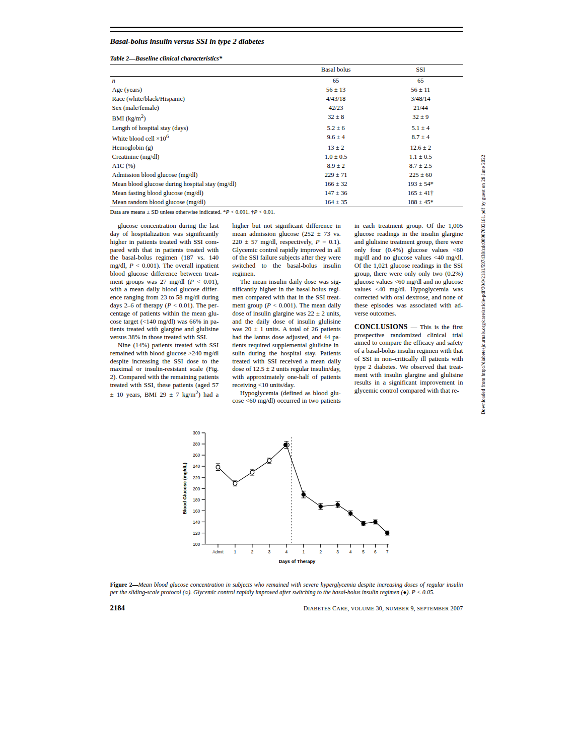Basal-bolus insulin versus SSI in type 2 diabetes
Table 2—Baseline clinical characteristics*
| | Basal bolus | SSI |
| --- | --- | --- |
| n | 65 | 65 |
| Age (years) | 56 ± 13 | 56 ± 11 |
| Race (white/black/Hispanic) | 4/43/18 | 3/48/14 |
| Sex (male/female) | 42/23 | 21/44 |
| BMI (kg/m 2 ) | 32 ± 8 | 32 ± 9 |
| Length of hospital stay (days) | 5.2 ± 6 | 5.1 ± 4 |
| White blood cell ×10 6 | 9.6 ± 4 | 8.7 ± 4 |
| Hemoglobin (g) | 13 ± 2 | 12.6 ± 2 |
| Creatinine (mg/dl) | 1.0 ± 0.5 | 1.1 ± 0.5 |
| A1C (%) | 8.9 ± 2 | 8.7 ± 2.5 |
| Admission blood glucose (mg/dl) | 229 ± 71 | 225 ± 60 |
| Mean blood glucose during hospital stay (mg/dl) | 166 ± 32 | 193 ± 54* |
| Mean fasting blood glucose (mg/dl) | 147 ± 36 | 165 ± 41† |
| Mean random blood glucose (mg/dl) | 164 ± 35 | 188 ± 45* |
Data are means ± SD unless otherwise indicated. *P < 0.001. †P < 0.01.
glucose concentration during the last day of hospitalization was significantly higher in patients treated with SSI compared with that in patients treated with the basal-bolus regimen (187 vs. 140 mg/dl, P < 0.001). The overall inpatient blood glucose difference between treatment groups was 27 mg/dl (P < 0.01), with a mean daily blood glucose difference ranging from 23 to 58 mg/dl during days 2–6 of therapy (P < 0.01). The percentage of patients within the mean glucose target (<140 mg/dl) was 66% in patients treated with glargine and glulisine versus 38% in those treated with SSI.
Nine (14%) patients treated with SSI remained with blood glucose >240 mg/dl despite increasing the SSI dose to the maximal or insulin-resistant scale (Fig. 2). Compared with the remaining patients treated with SSI, these patients (aged 57 ± 10 years, BMI 29 ± 7 kg/m2) had a higher but not significant difference in mean admission glucose (252 ± 73 vs. 220 ± 57 mg/dl, respectively, P = 0.1). Glycemic control rapidly improved in all of the SSI failure subjects after they were switched to the basal-bolus insulin regimen.
The mean insulin daily dose was significantly higher in the basal-bolus regimen compared with that in the SSI treatment group (P < 0.001). The mean daily dose of insulin glargine was 22 ± 2 units, and the daily dose of insulin glulisine was 20 ± 1 units. A total of 26 patients had the lantus dose adjusted, and 44 patients required supplemental glulisine insulin during the hospital stay. Patients treated with SSI received a mean daily dose of 12.5 ± 2 units regular insulin/day, with approximately one-half of patients receiving <10 units/day.
Hypoglycemia (defined as blood glucose <60 mg/dl) occurred in two patients in each treatment group. Of the 1,005 glucose readings in the insulin glargine and glulisine treatment group, there were only four (0.4%) glucose values <60 mg/dl and no glucose values <40 mg/dl. Of the 1,021 glucose readings in the SSI group, there were only only two (0.2%) glucose values <60 mg/dl and no glucose values <40 mg/dl. Hypoglycemia was corrected with oral dextrose, and none of these episodes was associated with adverse outcomes.
CONCLUSIONS — This is the first prospective randomized clinical trial aimed to compare the efficacy and safety of a basal-bolus insulin regimen with that of SSI in non–critically ill patients with type 2 diabetes. We observed that treatment with insulin glargine and glulisine results in a significant improvement in glycemic control compared with that re-
300 280 260 240 220 200 180 160 140 120 100 Blood Glucose (mg/dL) Admit 1 2 3 4 1 2 3 4 5 6 7 Days of Therapy
Figure 2—Mean blood glucose concentration in subjects who remained with severe hyperglycemia despite increasing doses of regular insulin per the sliding-scale protocol (○). Glycemic control rapidly improved after switching to the basal-bolus insulin regimen (●). P < 0.05.
2184
DIABETES CARE, VOLUME 30, NUMBER 9, SEPTEMBER 2007
Downloaded from http://diabetesjournals.org/care/article-pdf/30/9/2181/597438/zdc00907002181.pdf by guest on 28 June 2022